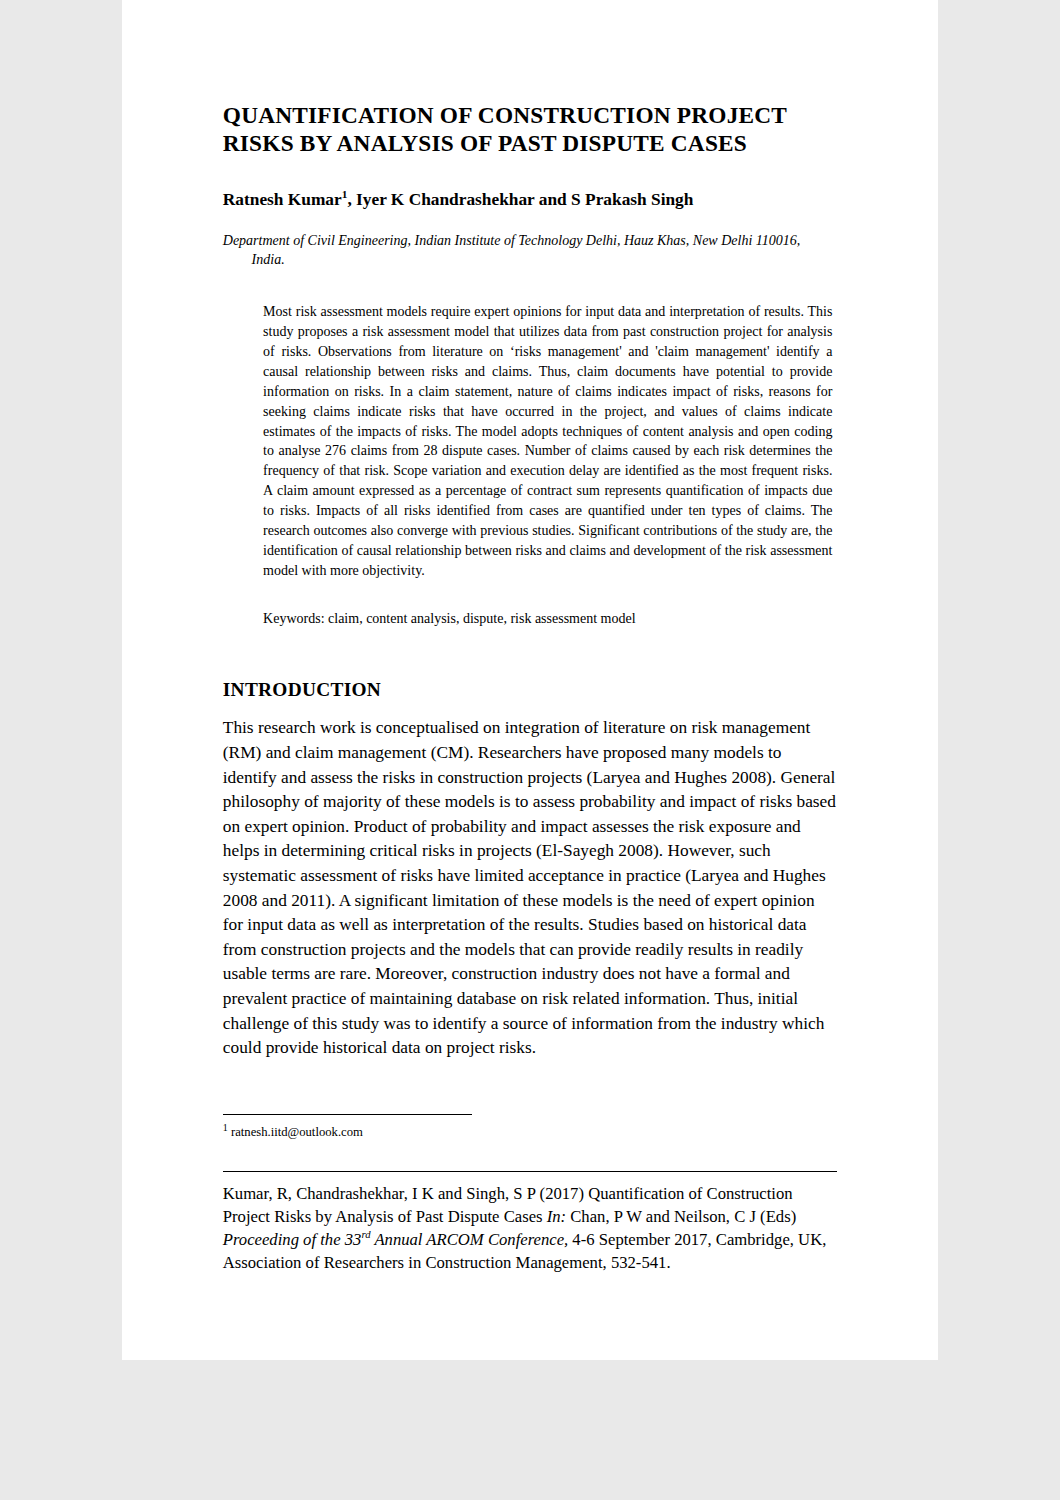QUANTIFICATION OF CONSTRUCTION PROJECT RISKS BY ANALYSIS OF PAST DISPUTE CASES
Ratnesh Kumar1, Iyer K Chandrashekhar and S Prakash Singh
Department of Civil Engineering, Indian Institute of Technology Delhi, Hauz Khas, New Delhi 110016, India.
Most risk assessment models require expert opinions for input data and interpretation of results. This study proposes a risk assessment model that utilizes data from past construction project for analysis of risks. Observations from literature on ‘risks management' and 'claim management' identify a causal relationship between risks and claims. Thus, claim documents have potential to provide information on risks. In a claim statement, nature of claims indicates impact of risks, reasons for seeking claims indicate risks that have occurred in the project, and values of claims indicate estimates of the impacts of risks. The model adopts techniques of content analysis and open coding to analyse 276 claims from 28 dispute cases. Number of claims caused by each risk determines the frequency of that risk. Scope variation and execution delay are identified as the most frequent risks. A claim amount expressed as a percentage of contract sum represents quantification of impacts due to risks. Impacts of all risks identified from cases are quantified under ten types of claims. The research outcomes also converge with previous studies. Significant contributions of the study are, the identification of causal relationship between risks and claims and development of the risk assessment model with more objectivity.
Keywords: claim, content analysis, dispute, risk assessment model
INTRODUCTION
This research work is conceptualised on integration of literature on risk management (RM) and claim management (CM). Researchers have proposed many models to identify and assess the risks in construction projects (Laryea and Hughes 2008). General philosophy of majority of these models is to assess probability and impact of risks based on expert opinion. Product of probability and impact assesses the risk exposure and helps in determining critical risks in projects (El-Sayegh 2008). However, such systematic assessment of risks have limited acceptance in practice (Laryea and Hughes 2008 and 2011). A significant limitation of these models is the need of expert opinion for input data as well as interpretation of the results. Studies based on historical data from construction projects and the models that can provide readily results in readily usable terms are rare. Moreover, construction industry does not have a formal and prevalent practice of maintaining database on risk related information. Thus, initial challenge of this study was to identify a source of information from the industry which could provide historical data on project risks.
1 ratnesh.iitd@outlook.com
Kumar, R, Chandrashekhar, I K and Singh, S P (2017) Quantification of Construction Project Risks by Analysis of Past Dispute Cases In: Chan, P W and Neilson, C J (Eds) Proceeding of the 33rd Annual ARCOM Conference, 4-6 September 2017, Cambridge, UK, Association of Researchers in Construction Management, 532-541.